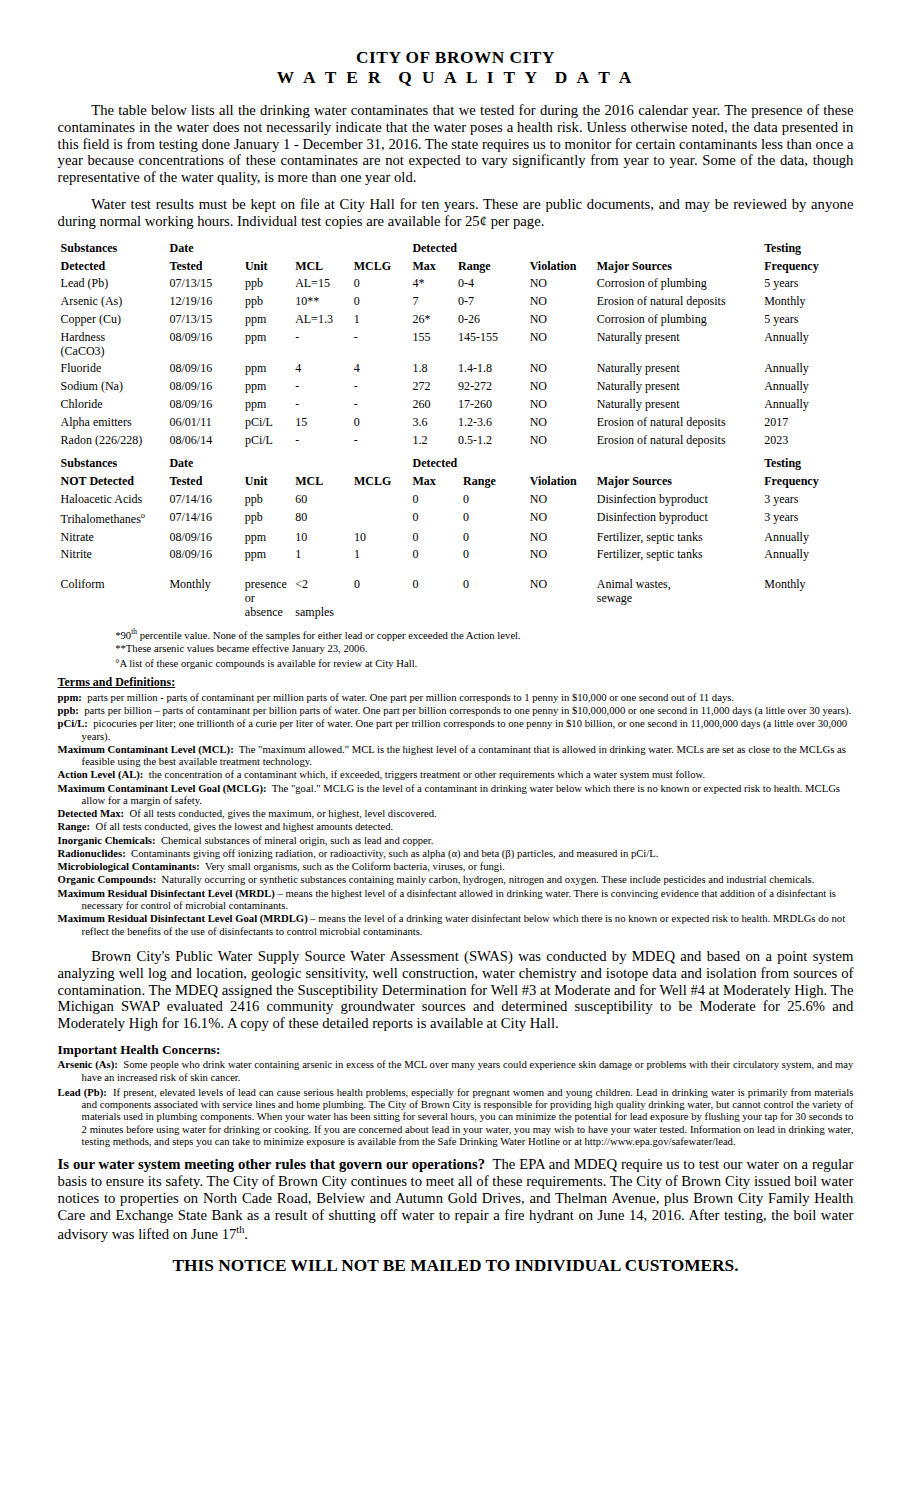CITY OF BROWN CITY
W A T E R Q U A L I T Y D A T A
The table below lists all the drinking water contaminates that we tested for during the 2016 calendar year. The presence of these contaminates in the water does not necessarily indicate that the water poses a health risk. Unless otherwise noted, the data presented in this field is from testing done January 1 - December 31, 2016. The state requires us to monitor for certain contaminants less than once a year because concentrations of these contaminates are not expected to vary significantly from year to year. Some of the data, though representative of the water quality, is more than one year old.
Water test results must be kept on file at City Hall for ten years. These are public documents, and may be reviewed by anyone during normal working hours. Individual test copies are available for 25¢ per page.
| Substances | Date | | | | Detected | | | Testing |
| --- | --- | --- | --- | --- | --- | --- | --- | --- |
| Detected | Tested | Unit | MCL | MCLG | Max | Range | Violation | Major Sources | Frequency |
| Lead (Pb) | 07/13/15 | ppb | AL=15 | 0 | 4* | 0-4 | NO | Corrosion of plumbing | 5 years |
| Arsenic (As) | 12/19/16 | ppb | 10** | 0 | 7 | 0-7 | NO | Erosion of natural deposits | Monthly |
| Copper (Cu) | 07/13/15 | ppm | AL=1.3 | 1 | 26* | 0-26 | NO | Corrosion of plumbing | 5 years |
| Hardness (CaCO3) | 08/09/16 | ppm | - | - | 155 | 145-155 | NO | Naturally present | Annually |
| Fluoride | 08/09/16 | ppm | 4 | 4 | 1.8 | 1.4-1.8 | NO | Naturally present | Annually |
| Sodium (Na) | 08/09/16 | ppm | - | - | 272 | 92-272 | NO | Naturally present | Annually |
| Chloride | 08/09/16 | ppm | - | - | 260 | 17-260 | NO | Naturally present | Annually |
| Alpha emitters | 06/01/11 | pCi/L | 15 | 0 | 3.6 | 1.2-3.6 | NO | Erosion of natural deposits | 2017 |
| Radon (226/228) | 08/06/14 | pCi/L | - | - | 1.2 | 0.5-1.2 | NO | Erosion of natural deposits | 2023 |
| Substances | Date | | | | Detected | | | Testing |
| --- | --- | --- | --- | --- | --- | --- | --- | --- |
| NOT Detected | Tested | Unit | MCL | MCLG | Max | Range | Violation | Major Sources | Frequency |
| Haloacetic Acids | 07/14/16 | ppb | 60 | | 0 | 0 | NO | Disinfection byproduct | 3 years |
| Trihalomethanes o | 07/14/16 | ppb | 80 | | 0 | 0 | NO | Disinfection byproduct | 3 years |
| Nitrate | 08/09/16 | ppm | 10 | 10 | 0 | 0 | NO | Fertilizer, septic tanks | Annually |
| Nitrite | 08/09/16 | ppm | 1 | 1 | 0 | 0 | NO | Fertilizer, septic tanks | Annually |
| Coliform | Monthly | presence or absence | <2 samples | 0 | 0 | 0 | NO | Animal wastes, sewage | Monthly |
*90th percentile value. None of the samples for either lead or copper exceeded the Action level.
**These arsenic values became effective January 23, 2006.
°A list of these organic compounds is available for review at City Hall.
Terms and Definitions:
ppm: parts per million - parts of contaminant per million parts of water. One part per million corresponds to 1 penny in $10,000 or one second out of 11 days.
ppb: parts per billion – parts of contaminant per billion parts of water. One part per billion corresponds to one penny in $10,000,000 or one second in 11,000 days (a little over 30 years).
pCi/L: picocuries per liter; one trillionth of a curie per liter of water. One part per trillion corresponds to one penny in $10 billion, or one second in 11,000,000 days (a little over 30,000 years).
Maximum Contaminant Level (MCL): The "maximum allowed." MCL is the highest level of a contaminant that is allowed in drinking water. MCLs are set as close to the MCLGs as feasible using the best available treatment technology.
Action Level (AL): the concentration of a contaminant which, if exceeded, triggers treatment or other requirements which a water system must follow.
Maximum Contaminant Level Goal (MCLG): The "goal." MCLG is the level of a contaminant in drinking water below which there is no known or expected risk to health. MCLGs allow for a margin of safety.
Detected Max: Of all tests conducted, gives the maximum, or highest, level discovered.
Range: Of all tests conducted, gives the lowest and highest amounts detected.
Inorganic Chemicals: Chemical substances of mineral origin, such as lead and copper.
Radionuclides: Contaminants giving off ionizing radiation, or radioactivity, such as alpha (α) and beta (β) particles, and measured in pCi/L.
Microbiological Contaminants: Very small organisms, such as the Coliform bacteria, viruses, or fungi.
Organic Compounds: Naturally occurring or synthetic substances containing mainly carbon, hydrogen, nitrogen and oxygen. These include pesticides and industrial chemicals.
Maximum Residual Disinfectant Level (MRDL) – means the highest level of a disinfectant allowed in drinking water. There is convincing evidence that addition of a disinfectant is necessary for control of microbial contaminants.
Maximum Residual Disinfectant Level Goal (MRDLG) – means the level of a drinking water disinfectant below which there is no known or expected risk to health. MRDLGs do not reflect the benefits of the use of disinfectants to control microbial contaminants.
Brown City's Public Water Supply Source Water Assessment (SWAS) was conducted by MDEQ and based on a point system analyzing well log and location, geologic sensitivity, well construction, water chemistry and isotope data and isolation from sources of contamination. The MDEQ assigned the Susceptibility Determination for Well #3 at Moderate and for Well #4 at Moderately High. The Michigan SWAP evaluated 2416 community groundwater sources and determined susceptibility to be Moderate for 25.6% and Moderately High for 16.1%. A copy of these detailed reports is available at City Hall.
Important Health Concerns:
Arsenic (As): Some people who drink water containing arsenic in excess of the MCL over many years could experience skin damage or problems with their circulatory system, and may have an increased risk of skin cancer.
Lead (Pb): If present, elevated levels of lead can cause serious health problems, especially for pregnant women and young children. Lead in drinking water is primarily from materials and components associated with service lines and home plumbing. The City of Brown City is responsible for providing high quality drinking water, but cannot control the variety of materials used in plumbing components. When your water has been sitting for several hours, you can minimize the potential for lead exposure by flushing your tap for 30 seconds to 2 minutes before using water for drinking or cooking. If you are concerned about lead in your water, you may wish to have your water tested. Information on lead in drinking water, testing methods, and steps you can take to minimize exposure is available from the Safe Drinking Water Hotline or at http://www.epa.gov/safewater/lead.
Is our water system meeting other rules that govern our operations? The EPA and MDEQ require us to test our water on a regular basis to ensure its safety. The City of Brown City continues to meet all of these requirements. The City of Brown City issued boil water notices to properties on North Cade Road, Belview and Autumn Gold Drives, and Thelman Avenue, plus Brown City Family Health Care and Exchange State Bank as a result of shutting off water to repair a fire hydrant on June 14, 2016. After testing, the boil water advisory was lifted on June 17th.
THIS NOTICE WILL NOT BE MAILED TO INDIVIDUAL CUSTOMERS.